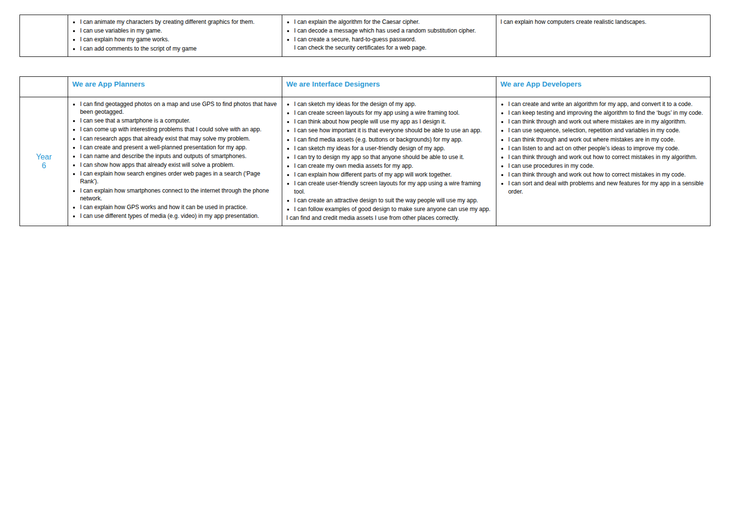| | I can animate my characters by creating different graphics for them. I can use variables in my game. I can explain how my game works. I can add comments to the script of my game | I can explain the algorithm for the Caesar cipher. I can decode a message which has used a random substitution cipher. I can create a secure, hard-to-guess password. I can check the security certificates for a web page. | I can explain how computers create realistic landscapes. |
| | We are App Planners | We are Interface Designers | We are App Developers |
| Year 6 | I can find geotagged photos on a map and use GPS to find photos that have been geotagged. I can see that a smartphone is a computer. I can come up with interesting problems that I could solve with an app. I can research apps that already exist that may solve my problem. I can create and present a well-planned presentation for my app. I can name and describe the inputs and outputs of smartphones. I can show how apps that already exist will solve a problem. I can explain how search engines order web pages in a search (‘Page Rank’). I can explain how smartphones connect to the internet through the phone network. I can explain how GPS works and how it can be used in practice. I can use different types of media (e.g. video) in my app presentation. | I can sketch my ideas for the design of my app. I can create screen layouts for my app using a wire framing tool. I can think about how people will use my app as I design it. I can see how important it is that everyone should be able to use an app. I can find media assets (e.g. buttons or backgrounds) for my app. I can sketch my ideas for a user-friendly design of my app. I can try to design my app so that anyone should be able to use it. I can create my own media assets for my app. I can explain how different parts of my app will work together. I can create user-friendly screen layouts for my app using a wire framing tool. I can create an attractive design to suit the way people will use my app. I can follow examples of good design to make sure anyone can use my app. I can find and credit media assets I use from other places correctly. | I can create and write an algorithm for my app, and convert it to a code. I can keep testing and improving the algorithm to find the ‘bugs’ in my code. I can think through and work out where mistakes are in my algorithm. I can use sequence, selection, repetition and variables in my code. I can think through and work out where mistakes are in my code. I can listen to and act on other people’s ideas to improve my code. I can think through and work out how to correct mistakes in my algorithm. I can use procedures in my code. I can think through and work out how to correct mistakes in my code. I can sort and deal with problems and new features for my app in a sensible order. |